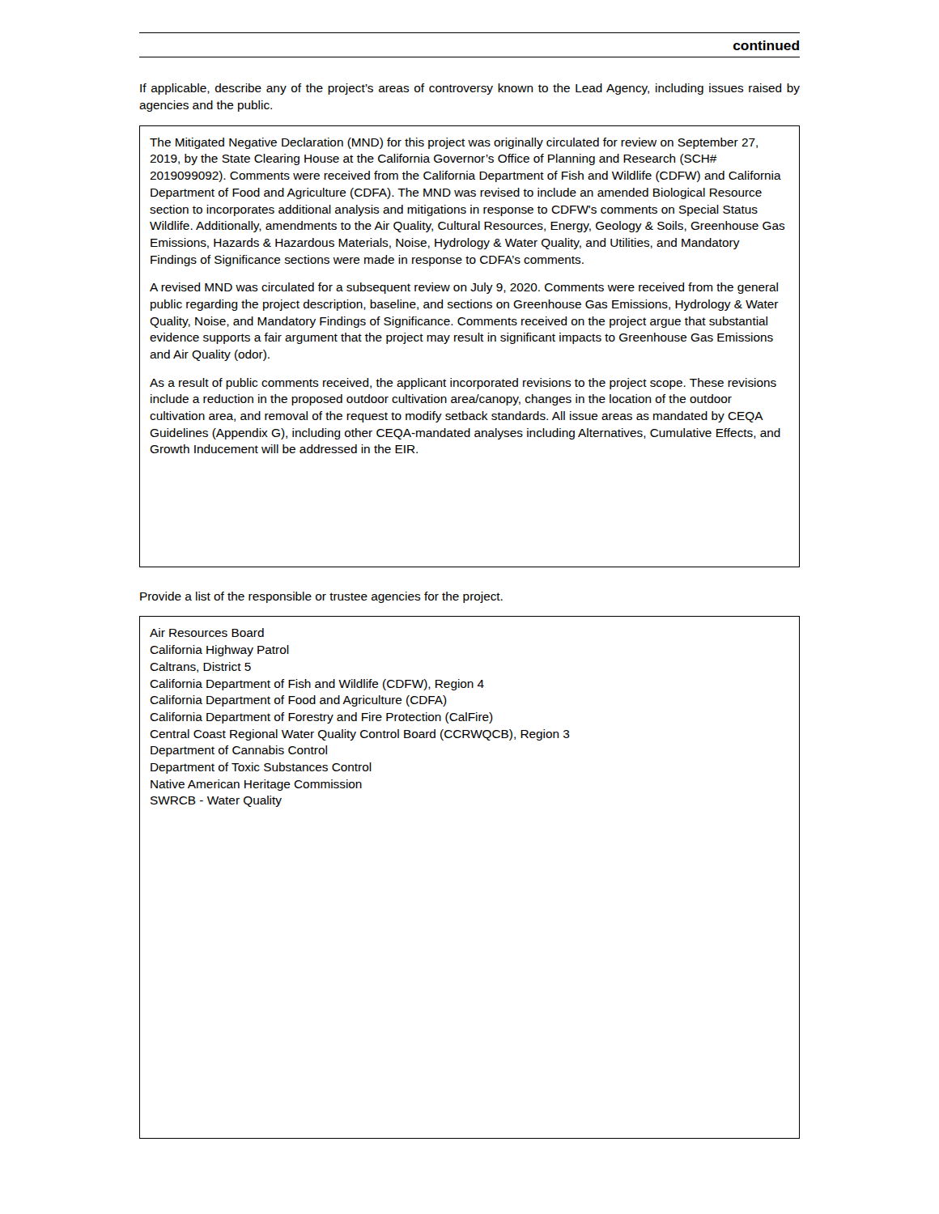continued
If applicable, describe any of the project’s areas of controversy known to the Lead Agency, including issues raised by agencies and the public.
The Mitigated Negative Declaration (MND) for this project was originally circulated for review on September 27, 2019, by the State Clearing House at the California Governor’s Office of Planning and Research (SCH# 2019099092). Comments were received from the California Department of Fish and Wildlife (CDFW) and California Department of Food and Agriculture (CDFA). The MND was revised to include an amended Biological Resource section to incorporates additional analysis and mitigations in response to CDFW's comments on Special Status Wildlife. Additionally, amendments to the Air Quality, Cultural Resources, Energy, Geology & Soils, Greenhouse Gas Emissions, Hazards & Hazardous Materials, Noise, Hydrology & Water Quality, and Utilities, and Mandatory Findings of Significance sections were made in response to CDFA’s comments.
A revised MND was circulated for a subsequent review on July 9, 2020. Comments were received from the general public regarding the project description, baseline, and sections on Greenhouse Gas Emissions, Hydrology & Water Quality, Noise, and Mandatory Findings of Significance. Comments received on the project argue that substantial evidence supports a fair argument that the project may result in significant impacts to Greenhouse Gas Emissions and Air Quality (odor).
As a result of public comments received, the applicant incorporated revisions to the project scope. These revisions include a reduction in the proposed outdoor cultivation area/canopy, changes in the location of the outdoor cultivation area, and removal of the request to modify setback standards. All issue areas as mandated by CEQA Guidelines (Appendix G), including other CEQA-mandated analyses including Alternatives, Cumulative Effects, and Growth Inducement will be addressed in the EIR.
Provide a list of the responsible or trustee agencies for the project.
Air Resources Board
California Highway Patrol
Caltrans, District 5
California Department of Fish and Wildlife (CDFW), Region 4
California Department of Food and Agriculture (CDFA)
California Department of Forestry and Fire Protection (CalFire)
Central Coast Regional Water Quality Control Board (CCRWQCB), Region 3
Department of Cannabis Control
Department of Toxic Substances Control
Native American Heritage Commission
SWRCB - Water Quality